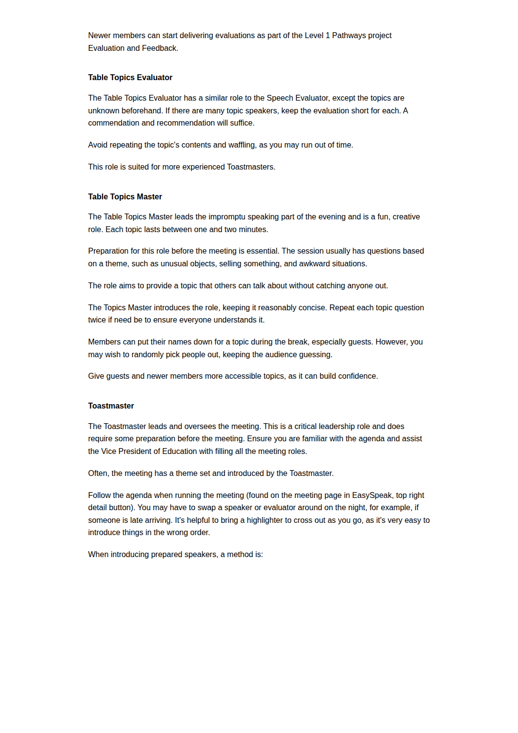Newer members can start delivering evaluations as part of the Level 1 Pathways project Evaluation and Feedback.
Table Topics Evaluator
The Table Topics Evaluator has a similar role to the Speech Evaluator, except the topics are unknown beforehand. If there are many topic speakers, keep the evaluation short for each. A commendation and recommendation will suffice.
Avoid repeating the topic's contents and waffling, as you may run out of time.
This role is suited for more experienced Toastmasters.
Table Topics Master
The Table Topics Master leads the impromptu speaking part of the evening and is a fun, creative role. Each topic lasts between one and two minutes.
Preparation for this role before the meeting is essential. The session usually has questions based on a theme, such as unusual objects, selling something, and awkward situations.
The role aims to provide a topic that others can talk about without catching anyone out.
The Topics Master introduces the role, keeping it reasonably concise. Repeat each topic question twice if need be to ensure everyone understands it.
Members can put their names down for a topic during the break, especially guests. However, you may wish to randomly pick people out, keeping the audience guessing.
Give guests and newer members more accessible topics, as it can build confidence.
Toastmaster
The Toastmaster leads and oversees the meeting. This is a critical leadership role and does require some preparation before the meeting. Ensure you are familiar with the agenda and assist the Vice President of Education with filling all the meeting roles.
Often, the meeting has a theme set and introduced by the Toastmaster.
Follow the agenda when running the meeting (found on the meeting page in EasySpeak, top right detail button). You may have to swap a speaker or evaluator around on the night, for example, if someone is late arriving. It's helpful to bring a highlighter to cross out as you go, as it's very easy to introduce things in the wrong order.
When introducing prepared speakers, a method is: